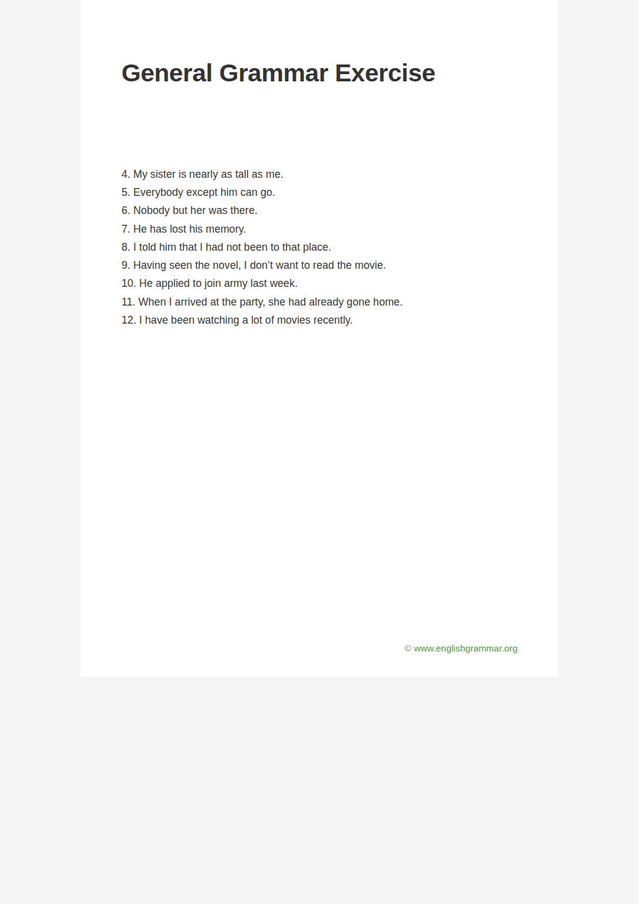General Grammar Exercise
4. My sister is nearly as tall as me.
5. Everybody except him can go.
6. Nobody but her was there.
7. He has lost his memory.
8. I told him that I had not been to that place.
9. Having seen the novel, I don’t want to read the movie.
10. He applied to join army last week.
11. When I arrived at the party, she had already gone home.
12. I have been watching a lot of movies recently.
© www.englishgrammar.org